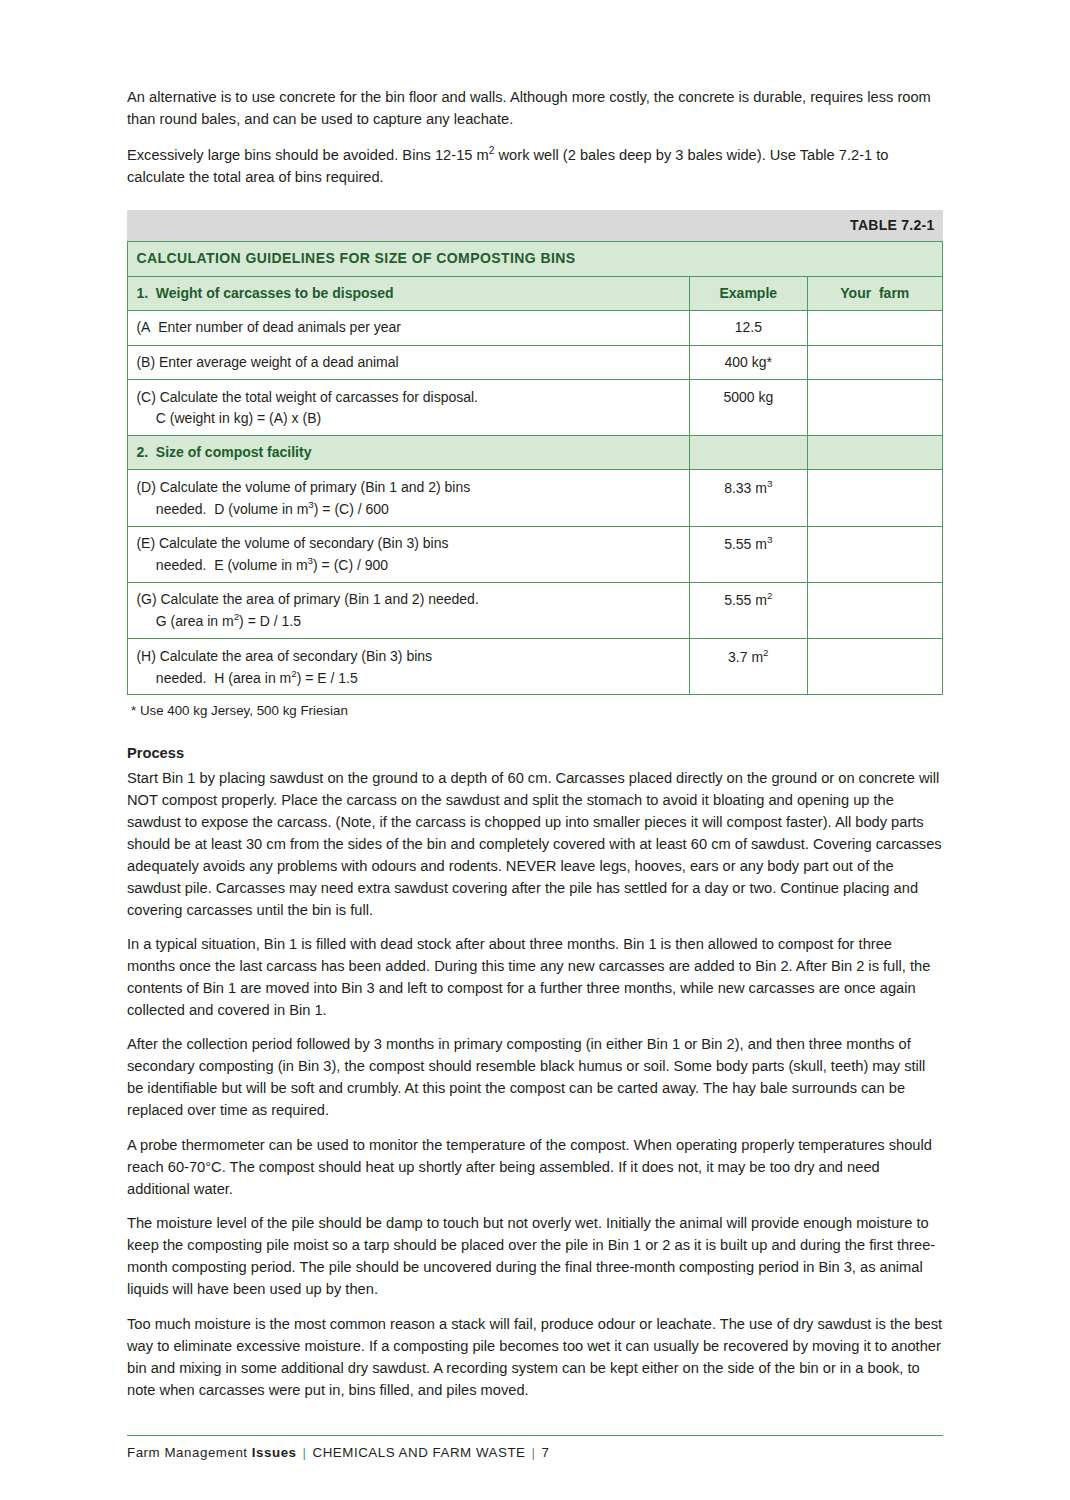An alternative is to use concrete for the bin floor and walls. Although more costly, the concrete is durable, requires less room than round bales, and can be used to capture any leachate.
Excessively large bins should be avoided. Bins 12-15 m2 work well (2 bales deep by 3 bales wide). Use Table 7.2-1 to calculate the total area of bins required.
TABLE 7.2-1
| CALCULATION GUIDELINES FOR SIZE OF COMPOSTING BINS |
| --- |
| 1. Weight of carcasses to be disposed | Example | Your farm |
| (A Enter number of dead animals per year | 12.5 | |
| (B) Enter average weight of a dead animal | 400 kg* | |
| (C) Calculate the total weight of carcasses for disposal. C (weight in kg) = (A) x (B) | 5000 kg | |
| 2. Size of compost facility | | |
| (D) Calculate the volume of primary (Bin 1 and 2) bins needed. D (volume in m 3 ) = (C) / 600 | 8.33 m 3 | |
| (E) Calculate the volume of secondary (Bin 3) bins needed. E (volume in m 3 ) = (C) / 900 | 5.55 m 3 | |
| (G) Calculate the area of primary (Bin 1 and 2) needed. G (area in m 2 ) = D / 1.5 | 5.55 m 2 | |
| (H) Calculate the area of secondary (Bin 3) bins needed. H (area in m 2 ) = E / 1.5 | 3.7 m 2 | |
* Use 400 kg Jersey, 500 kg Friesian
Process
Start Bin 1 by placing sawdust on the ground to a depth of 60 cm. Carcasses placed directly on the ground or on concrete will NOT compost properly. Place the carcass on the sawdust and split the stomach to avoid it bloating and opening up the sawdust to expose the carcass. (Note, if the carcass is chopped up into smaller pieces it will compost faster). All body parts should be at least 30 cm from the sides of the bin and completely covered with at least 60 cm of sawdust. Covering carcasses adequately avoids any problems with odours and rodents. NEVER leave legs, hooves, ears or any body part out of the sawdust pile. Carcasses may need extra sawdust covering after the pile has settled for a day or two. Continue placing and covering carcasses until the bin is full.
In a typical situation, Bin 1 is filled with dead stock after about three months. Bin 1 is then allowed to compost for three months once the last carcass has been added. During this time any new carcasses are added to Bin 2. After Bin 2 is full, the contents of Bin 1 are moved into Bin 3 and left to compost for a further three months, while new carcasses are once again collected and covered in Bin 1.
After the collection period followed by 3 months in primary composting (in either Bin 1 or Bin 2), and then three months of secondary composting (in Bin 3), the compost should resemble black humus or soil. Some body parts (skull, teeth) may still be identifiable but will be soft and crumbly. At this point the compost can be carted away. The hay bale surrounds can be replaced over time as required.
A probe thermometer can be used to monitor the temperature of the compost. When operating properly temperatures should reach 60-70°C. The compost should heat up shortly after being assembled. If it does not, it may be too dry and need additional water.
The moisture level of the pile should be damp to touch but not overly wet. Initially the animal will provide enough moisture to keep the composting pile moist so a tarp should be placed over the pile in Bin 1 or 2 as it is built up and during the first three-month composting period. The pile should be uncovered during the final three-month composting period in Bin 3, as animal liquids will have been used up by then.
Too much moisture is the most common reason a stack will fail, produce odour or leachate. The use of dry sawdust is the best way to eliminate excessive moisture. If a composting pile becomes too wet it can usually be recovered by moving it to another bin and mixing in some additional dry sawdust. A recording system can be kept either on the side of the bin or in a book, to note when carcasses were put in, bins filled, and piles moved.
Farm Management Issues|CHEMICALS AND FARM WASTE|7